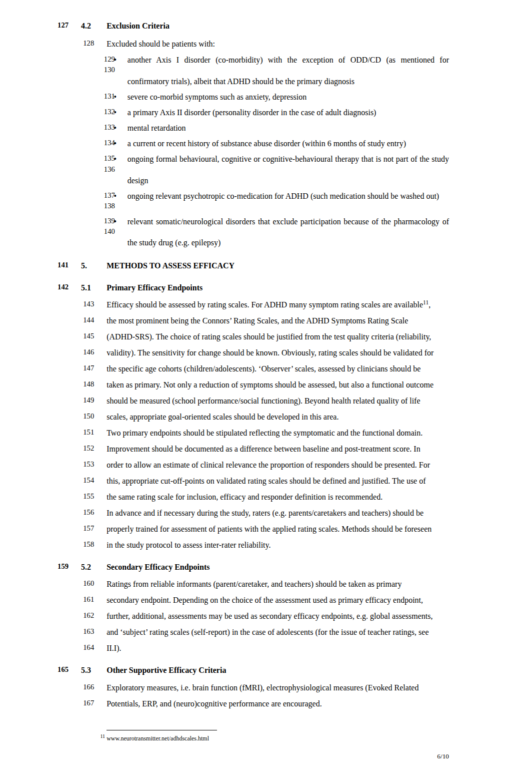1274.2 Exclusion Criteria
128 Excluded should be patients with:
129
130•another Axis I disorder (co-morbidity) with the exception of ODD/CD (as mentioned for confirmatory trials), albeit that ADHD should be the primary diagnosis
131•severe co-morbid symptoms such as anxiety, depression
132•a primary Axis II disorder (personality disorder in the case of adult diagnosis)
133•mental retardation
134•a current or recent history of substance abuse disorder (within 6 months of study entry)
135
136•ongoing formal behavioural, cognitive or cognitive-behavioural therapy that is not part of the study design
137
138•ongoing relevant psychotropic co-medication for ADHD (such medication should be washed out)
139
140•relevant somatic/neurological disorders that exclude participation because of the pharmacology of the study drug (e.g. epilepsy)
1415. METHODS TO ASSESS EFFICACY
1425.1 Primary Efficacy Endpoints
143 Efficacy should be assessed by rating scales. For ADHD many symptom rating scales are available11,
144the most prominent being the Connors’ Rating Scales, and the ADHD Symptoms Rating Scale
145(ADHD-SRS). The choice of rating scales should be justified from the test quality criteria (reliability,
146validity). The sensitivity for change should be known. Obviously, rating scales should be validated for
147the specific age cohorts (children/adolescents). ‘Observer’ scales, assessed by clinicians should be
148taken as primary. Not only a reduction of symptoms should be assessed, but also a functional outcome
149should be measured (school performance/social functioning). Beyond health related quality of life
150scales, appropriate goal-oriented scales should be developed in this area.
151 Two primary endpoints should be stipulated reflecting the symptomatic and the functional domain.
152 Improvement should be documented as a difference between baseline and post-treatment score. In
153order to allow an estimate of clinical relevance the proportion of responders should be presented. For
154this, appropriate cut-off-points on validated rating scales should be defined and justified. The use of
155the same rating scale for inclusion, efficacy and responder definition is recommended.
156 In advance and if necessary during the study, raters (e.g. parents/caretakers and teachers) should be
157properly trained for assessment of patients with the applied rating scales. Methods should be foreseen
158in the study protocol to assess inter-rater reliability.
1595.2 Secondary Efficacy Endpoints
160 Ratings from reliable informants (parent/caretaker, and teachers) should be taken as primary
161secondary endpoint. Depending on the choice of the assessment used as primary efficacy endpoint,
162further, additional, assessments may be used as secondary efficacy endpoints, e.g. global assessments,
163and ‘subject’ rating scales (self-report) in the case of adolescents (for the issue of teacher ratings, see
164 II.I).
1655.3 Other Supportive Efficacy Criteria
166 Exploratory measures, i.e. brain function (fMRI), electrophysiological measures (Evoked Related
167 Potentials, ERP, and (neuro)cognitive performance are encouraged.
11 www.neurotransmitter.net/adhdscales.html
6/10